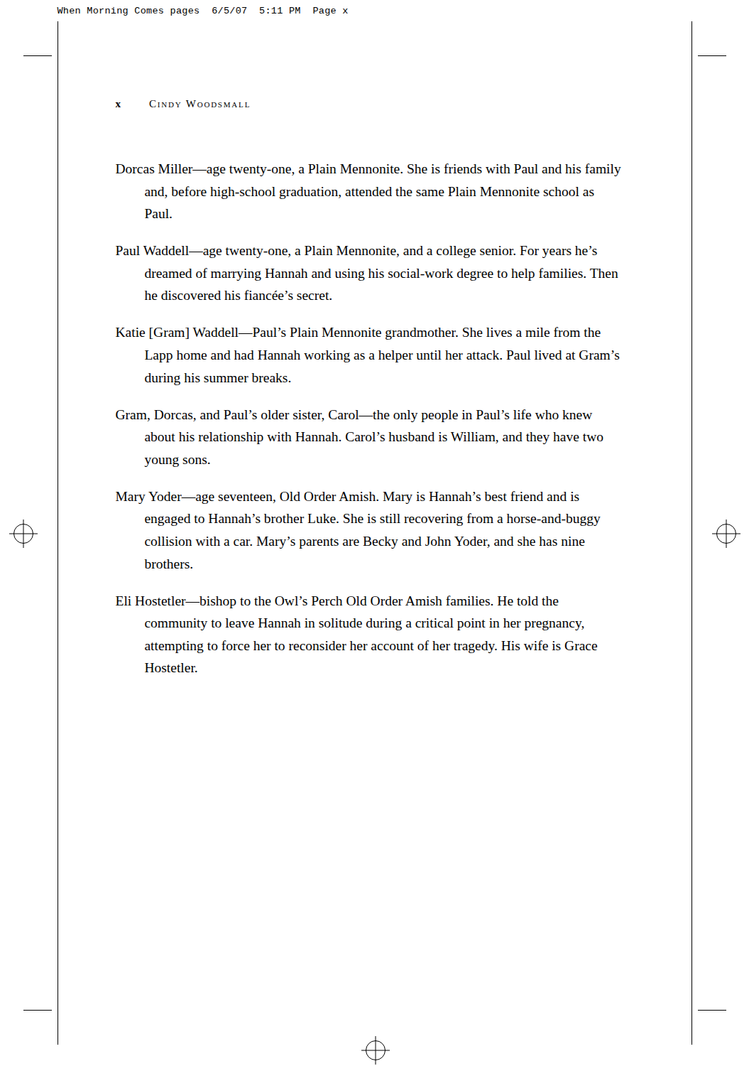When Morning Comes pages 6/5/07 5:11 PM Page x
xCindy Woodsmall
Dorcas Miller—age twenty-one, a Plain Mennonite. She is friends with Paul and his family and, before high-school graduation, attended the same Plain Mennonite school as Paul.
Paul Waddell—age twenty-one, a Plain Mennonite, and a college senior. For years he’s dreamed of marrying Hannah and using his social-work degree to help families. Then he discovered his fiancée’s secret.
Katie [Gram] Waddell—Paul’s Plain Mennonite grandmother. She lives a mile from the Lapp home and had Hannah working as a helper until her attack. Paul lived at Gram’s during his summer breaks.
Gram, Dorcas, and Paul’s older sister, Carol—the only people in Paul’s life who knew about his relationship with Hannah. Carol’s husband is William, and they have two young sons.
Mary Yoder—age seventeen, Old Order Amish. Mary is Hannah’s best friend and is engaged to Hannah’s brother Luke. She is still recovering from a horse-and-buggy collision with a car. Mary’s parents are Becky and John Yoder, and she has nine brothers.
Eli Hostetler—bishop to the Owl’s Perch Old Order Amish families. He told the community to leave Hannah in solitude during a critical point in her pregnancy, attempting to force her to reconsider her account of her tragedy. His wife is Grace Hostetler.